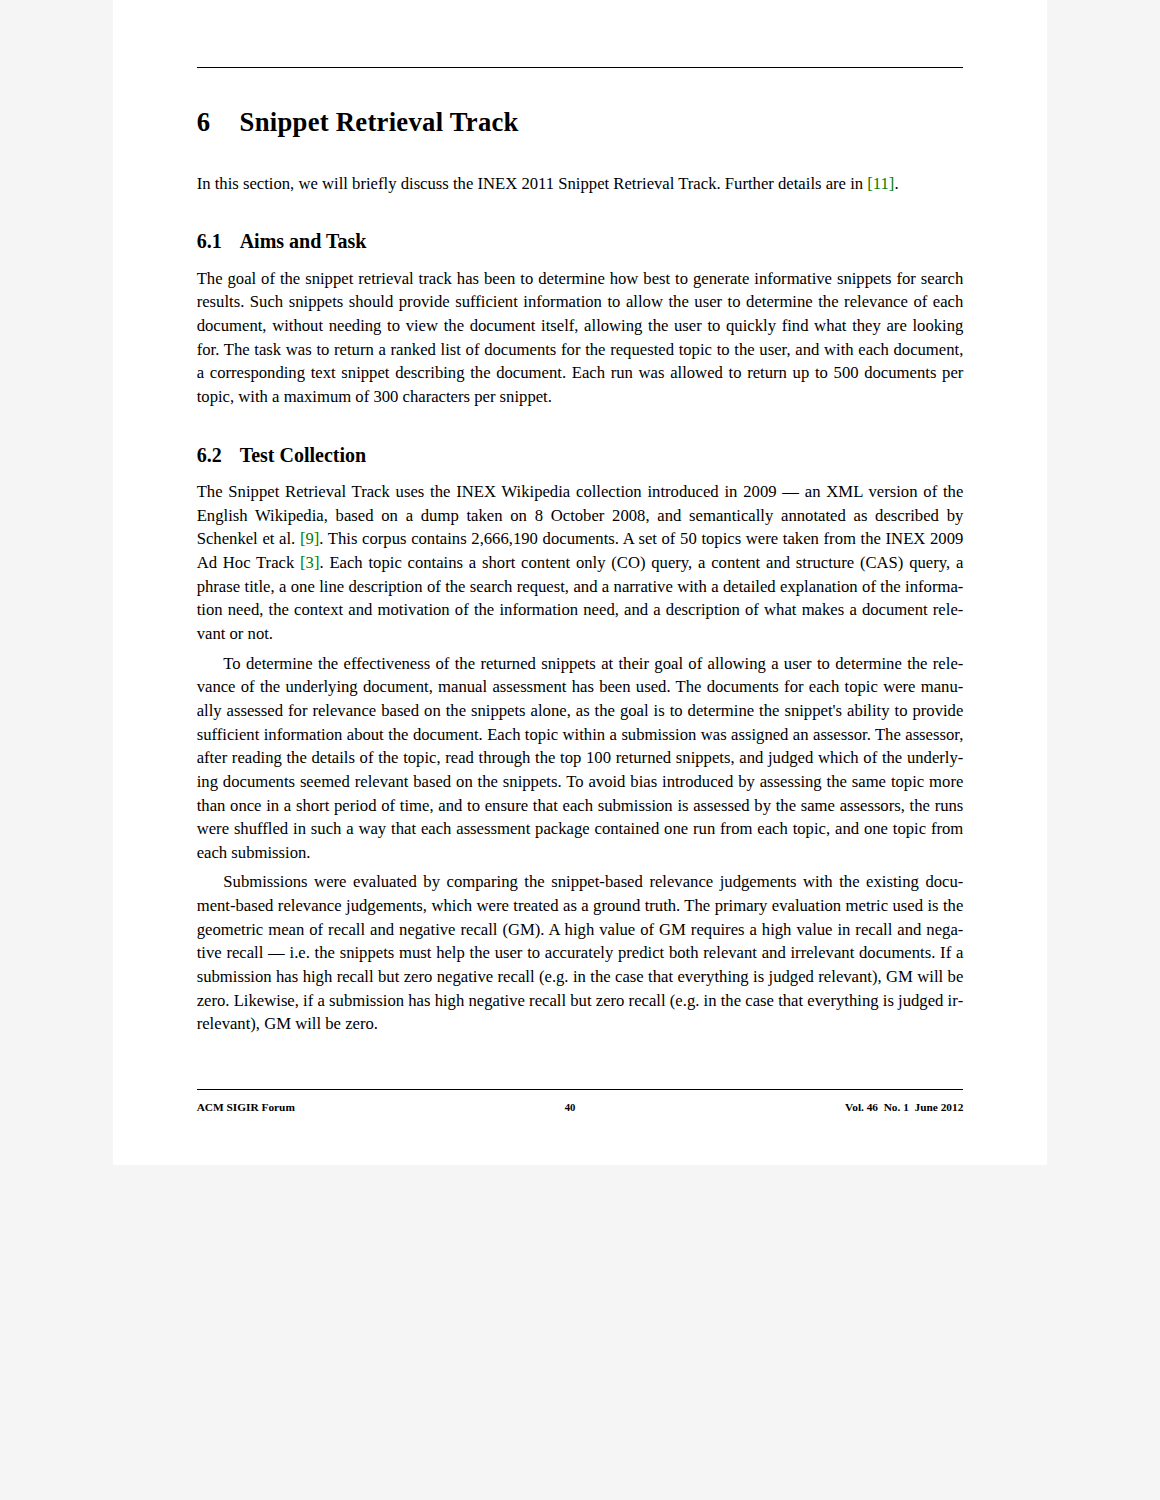6 Snippet Retrieval Track
In this section, we will briefly discuss the INEX 2011 Snippet Retrieval Track. Further details are in [11].
6.1 Aims and Task
The goal of the snippet retrieval track has been to determine how best to generate informative snippets for search results. Such snippets should provide sufficient information to allow the user to determine the relevance of each document, without needing to view the document itself, allowing the user to quickly find what they are looking for. The task was to return a ranked list of documents for the requested topic to the user, and with each document, a corresponding text snippet describing the document. Each run was allowed to return up to 500 documents per topic, with a maximum of 300 characters per snippet.
6.2 Test Collection
The Snippet Retrieval Track uses the INEX Wikipedia collection introduced in 2009 — an XML version of the English Wikipedia, based on a dump taken on 8 October 2008, and semantically annotated as described by Schenkel et al. [9]. This corpus contains 2,666,190 documents. A set of 50 topics were taken from the INEX 2009 Ad Hoc Track [3]. Each topic contains a short content only (CO) query, a content and structure (CAS) query, a phrase title, a one line description of the search request, and a narrative with a detailed explanation of the information need, the context and motivation of the information need, and a description of what makes a document relevant or not.
To determine the effectiveness of the returned snippets at their goal of allowing a user to determine the relevance of the underlying document, manual assessment has been used. The documents for each topic were manually assessed for relevance based on the snippets alone, as the goal is to determine the snippet's ability to provide sufficient information about the document. Each topic within a submission was assigned an assessor. The assessor, after reading the details of the topic, read through the top 100 returned snippets, and judged which of the underlying documents seemed relevant based on the snippets. To avoid bias introduced by assessing the same topic more than once in a short period of time, and to ensure that each submission is assessed by the same assessors, the runs were shuffled in such a way that each assessment package contained one run from each topic, and one topic from each submission.
Submissions were evaluated by comparing the snippet-based relevance judgements with the existing document-based relevance judgements, which were treated as a ground truth. The primary evaluation metric used is the geometric mean of recall and negative recall (GM). A high value of GM requires a high value in recall and negative recall — i.e. the snippets must help the user to accurately predict both relevant and irrelevant documents. If a submission has high recall but zero negative recall (e.g. in the case that everything is judged relevant), GM will be zero. Likewise, if a submission has high negative recall but zero recall (e.g. in the case that everything is judged irrelevant), GM will be zero.
ACM SIGIR Forum 40 Vol. 46 No. 1 June 2012